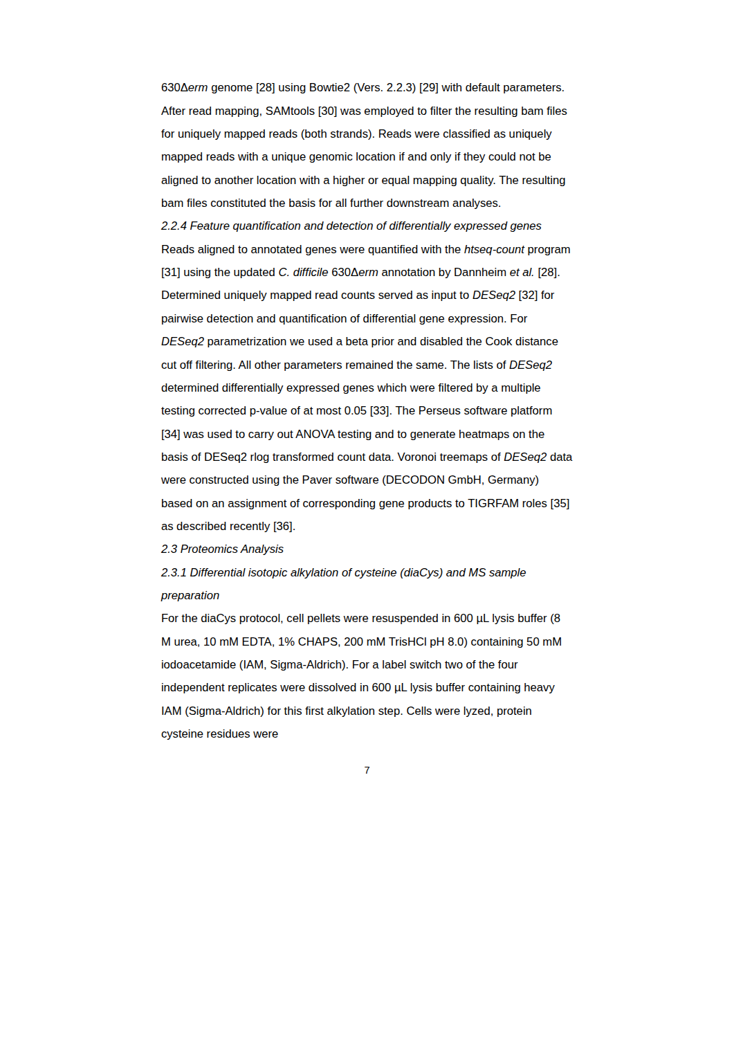630Δerm genome [28] using Bowtie2 (Vers. 2.2.3) [29] with default parameters. After read mapping, SAMtools [30] was employed to filter the resulting bam files for uniquely mapped reads (both strands). Reads were classified as uniquely mapped reads with a unique genomic location if and only if they could not be aligned to another location with a higher or equal mapping quality. The resulting bam files constituted the basis for all further downstream analyses.
2.2.4 Feature quantification and detection of differentially expressed genes
Reads aligned to annotated genes were quantified with the htseq-count program [31] using the updated C. difficile 630Δerm annotation by Dannheim et al. [28]. Determined uniquely mapped read counts served as input to DESeq2 [32] for pairwise detection and quantification of differential gene expression. For DESeq2 parametrization we used a beta prior and disabled the Cook distance cut off filtering. All other parameters remained the same. The lists of DESeq2 determined differentially expressed genes which were filtered by a multiple testing corrected p-value of at most 0.05 [33]. The Perseus software platform [34] was used to carry out ANOVA testing and to generate heatmaps on the basis of DESeq2 rlog transformed count data. Voronoi treemaps of DESeq2 data were constructed using the Paver software (DECODON GmbH, Germany) based on an assignment of corresponding gene products to TIGRFAM roles [35] as described recently [36].
2.3 Proteomics Analysis
2.3.1 Differential isotopic alkylation of cysteine (diaCys) and MS sample preparation
For the diaCys protocol, cell pellets were resuspended in 600 µL lysis buffer (8 M urea, 10 mM EDTA, 1% CHAPS, 200 mM TrisHCl pH 8.0) containing 50 mM iodoacetamide (IAM, Sigma-Aldrich). For a label switch two of the four independent replicates were dissolved in 600 µL lysis buffer containing heavy IAM (Sigma-Aldrich) for this first alkylation step. Cells were lyzed, protein cysteine residues were
7